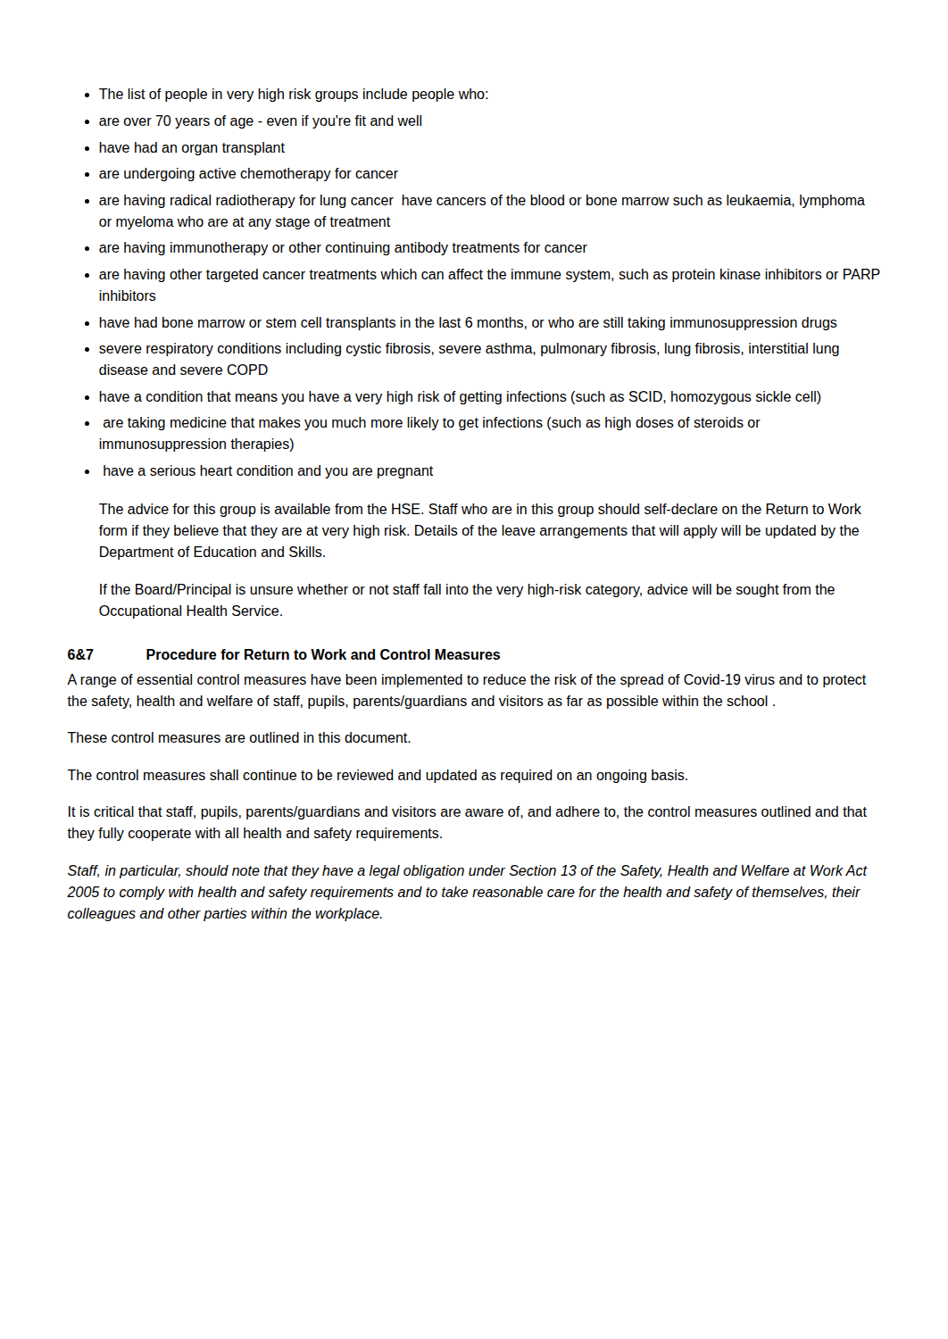The list of people in very high risk groups include people who:
are over 70 years of age - even if you're fit and well
have had an organ transplant
are undergoing active chemotherapy for cancer
are having radical radiotherapy for lung cancer have cancers of the blood or bone marrow such as leukaemia, lymphoma or myeloma who are at any stage of treatment
are having immunotherapy or other continuing antibody treatments for cancer
are having other targeted cancer treatments which can affect the immune system, such as protein kinase inhibitors or PARP inhibitors
have had bone marrow or stem cell transplants in the last 6 months, or who are still taking immunosuppression drugs
severe respiratory conditions including cystic fibrosis, severe asthma, pulmonary fibrosis, lung fibrosis, interstitial lung disease and severe COPD
have a condition that means you have a very high risk of getting infections (such as SCID, homozygous sickle cell)
are taking medicine that makes you much more likely to get infections (such as high doses of steroids or immunosuppression therapies)
have a serious heart condition and you are pregnant
The advice for this group is available from the HSE. Staff who are in this group should self-declare on the Return to Work form if they believe that they are at very high risk. Details of the leave arrangements that will apply will be updated by the Department of Education and Skills.
If the Board/Principal is unsure whether or not staff fall into the very high-risk category, advice will be sought from the Occupational Health Service.
6&7 Procedure for Return to Work and Control Measures
A range of essential control measures have been implemented to reduce the risk of the spread of Covid-19 virus and to protect the safety, health and welfare of staff, pupils, parents/guardians and visitors as far as possible within the school .
These control measures are outlined in this document.
The control measures shall continue to be reviewed and updated as required on an ongoing basis.
It is critical that staff, pupils, parents/guardians and visitors are aware of, and adhere to, the control measures outlined and that they fully cooperate with all health and safety requirements.
Staff, in particular, should note that they have a legal obligation under Section 13 of the Safety, Health and Welfare at Work Act 2005 to comply with health and safety requirements and to take reasonable care for the health and safety of themselves, their colleagues and other parties within the workplace.